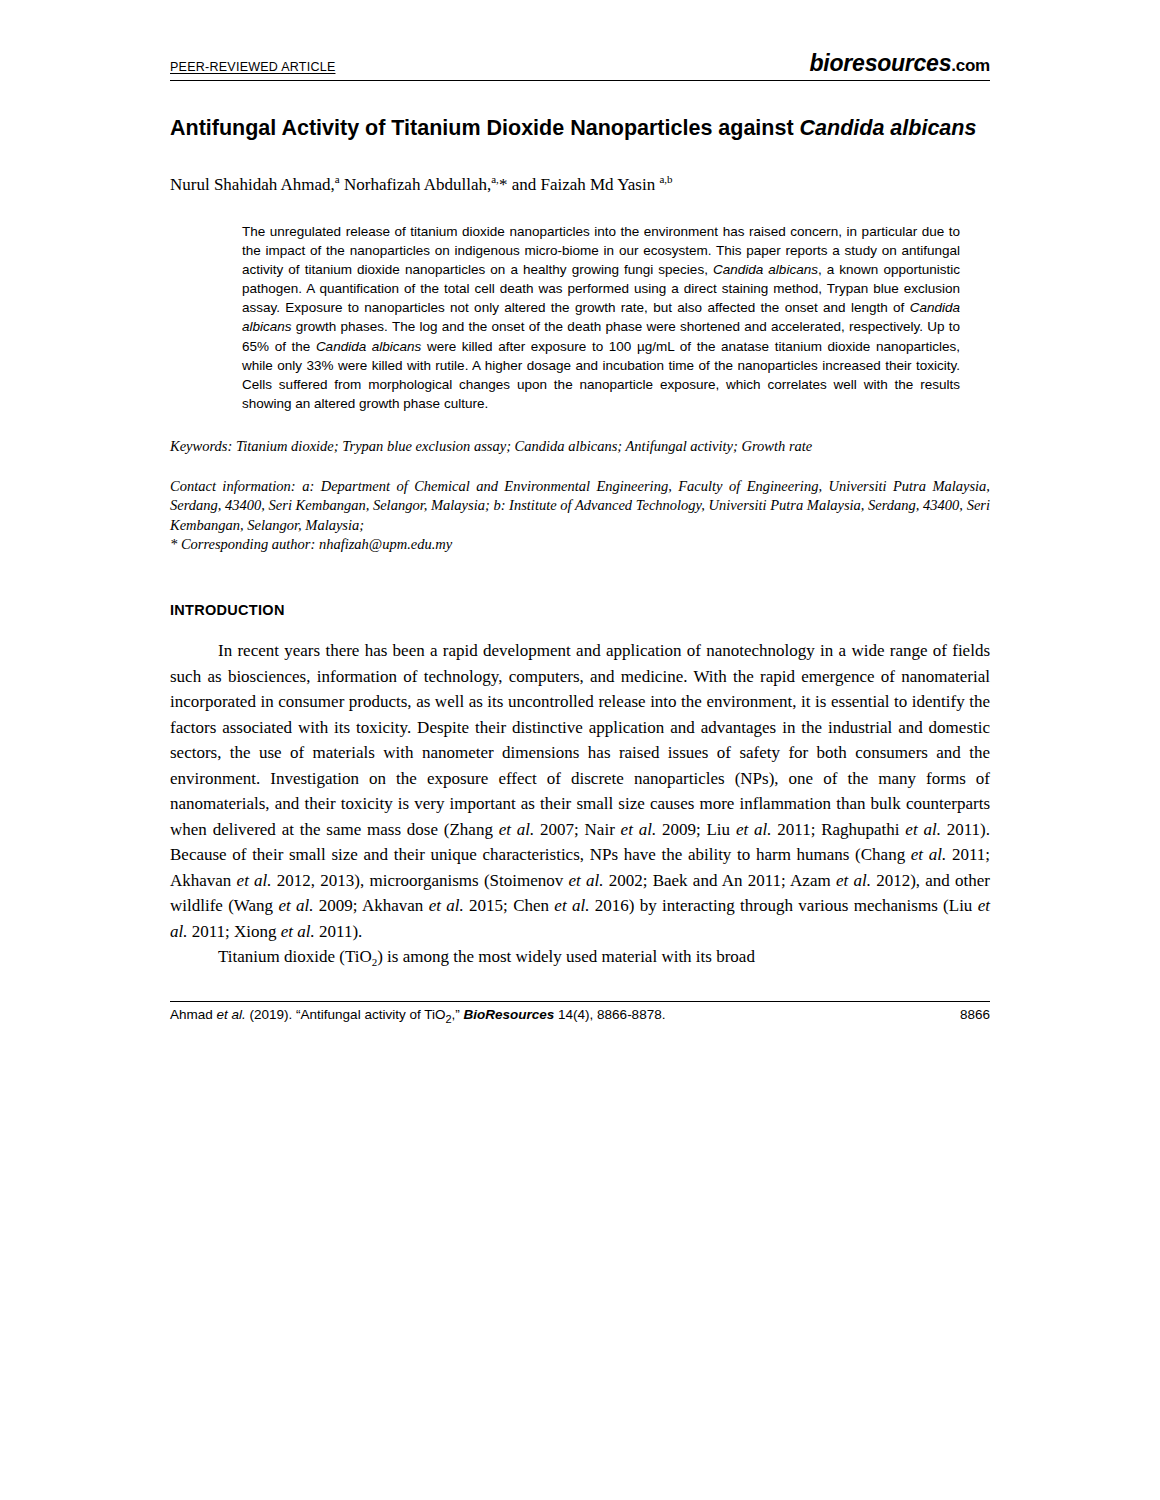PEER-REVIEWED ARTICLE
bioresources.com
Antifungal Activity of Titanium Dioxide Nanoparticles against Candida albicans
Nurul Shahidah Ahmad,a Norhafizah Abdullah,a,* and Faizah Md Yasin a,b
The unregulated release of titanium dioxide nanoparticles into the environment has raised concern, in particular due to the impact of the nanoparticles on indigenous micro-biome in our ecosystem. This paper reports a study on antifungal activity of titanium dioxide nanoparticles on a healthy growing fungi species, Candida albicans, a known opportunistic pathogen. A quantification of the total cell death was performed using a direct staining method, Trypan blue exclusion assay. Exposure to nanoparticles not only altered the growth rate, but also affected the onset and length of Candida albicans growth phases. The log and the onset of the death phase were shortened and accelerated, respectively. Up to 65% of the Candida albicans were killed after exposure to 100 µg/mL of the anatase titanium dioxide nanoparticles, while only 33% were killed with rutile. A higher dosage and incubation time of the nanoparticles increased their toxicity. Cells suffered from morphological changes upon the nanoparticle exposure, which correlates well with the results showing an altered growth phase culture.
Keywords: Titanium dioxide; Trypan blue exclusion assay; Candida albicans; Antifungal activity; Growth rate
Contact information: a: Department of Chemical and Environmental Engineering, Faculty of Engineering, Universiti Putra Malaysia, Serdang, 43400, Seri Kembangan, Selangor, Malaysia; b: Institute of Advanced Technology, Universiti Putra Malaysia, Serdang, 43400, Seri Kembangan, Selangor, Malaysia;
* Corresponding author: nhafizah@upm.edu.my
INTRODUCTION
In recent years there has been a rapid development and application of nanotechnology in a wide range of fields such as biosciences, information of technology, computers, and medicine. With the rapid emergence of nanomaterial incorporated in consumer products, as well as its uncontrolled release into the environment, it is essential to identify the factors associated with its toxicity. Despite their distinctive application and advantages in the industrial and domestic sectors, the use of materials with nanometer dimensions has raised issues of safety for both consumers and the environment. Investigation on the exposure effect of discrete nanoparticles (NPs), one of the many forms of nanomaterials, and their toxicity is very important as their small size causes more inflammation than bulk counterparts when delivered at the same mass dose (Zhang et al. 2007; Nair et al. 2009; Liu et al. 2011; Raghupathi et al. 2011). Because of their small size and their unique characteristics, NPs have the ability to harm humans (Chang et al. 2011; Akhavan et al. 2012, 2013), microorganisms (Stoimenov et al. 2002; Baek and An 2011; Azam et al. 2012), and other wildlife (Wang et al. 2009; Akhavan et al. 2015; Chen et al. 2016) by interacting through various mechanisms (Liu et al. 2011; Xiong et al. 2011).
Titanium dioxide (TiO2) is among the most widely used material with its broad
Ahmad et al. (2019). “Antifungal activity of TiO2,” BioResources 14(4), 8866-8878.
8866